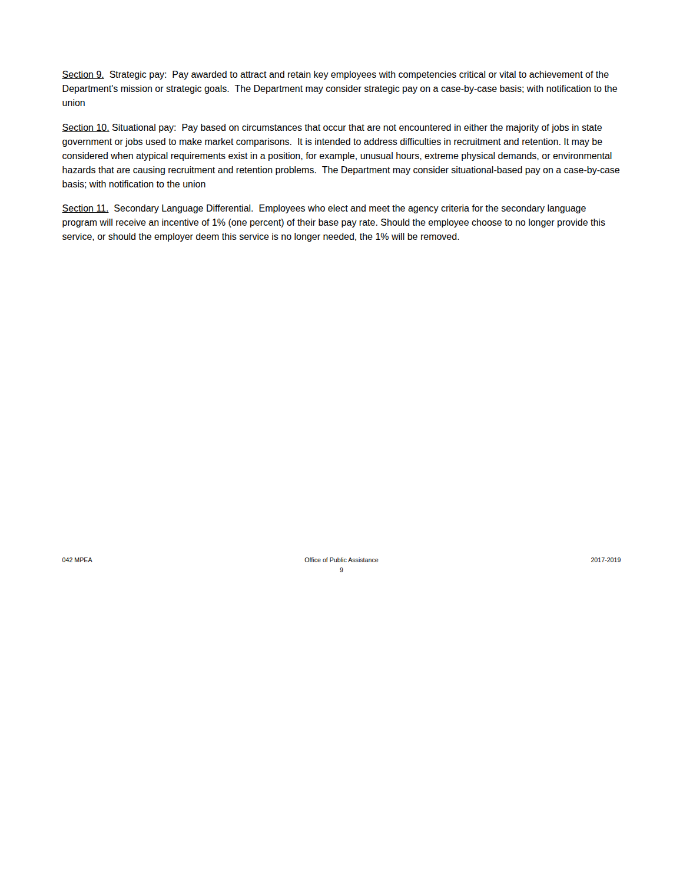Section 9. Strategic pay: Pay awarded to attract and retain key employees with competencies critical or vital to achievement of the Department's mission or strategic goals. The Department may consider strategic pay on a case-by-case basis; with notification to the union
Section 10. Situational pay: Pay based on circumstances that occur that are not encountered in either the majority of jobs in state government or jobs used to make market comparisons. It is intended to address difficulties in recruitment and retention. It may be considered when atypical requirements exist in a position, for example, unusual hours, extreme physical demands, or environmental hazards that are causing recruitment and retention problems. The Department may consider situational-based pay on a case-by-case basis; with notification to the union
Section 11. Secondary Language Differential. Employees who elect and meet the agency criteria for the secondary language program will receive an incentive of 1% (one percent) of their base pay rate. Should the employee choose to no longer provide this service, or should the employer deem this service is no longer needed, the 1% will be removed.
042 MPEA
Office of Public Assistance
2017-2019
9